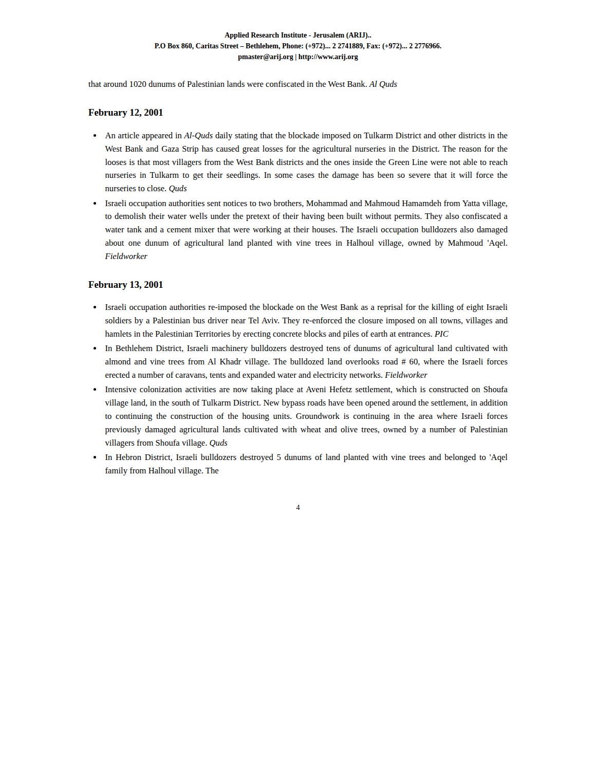Applied Research Institute - Jerusalem (ARIJ)..
P.O Box 860, Caritas Street – Bethlehem, Phone: (+972)... 2 2741889, Fax: (+972)... 2 2776966.
pmaster@arij.org | http://www.arij.org
that around 1020 dunums of Palestinian lands were confiscated in the West Bank. Al Quds
February 12, 2001
An article appeared in Al-Quds daily stating that the blockade imposed on Tulkarm District and other districts in the West Bank and Gaza Strip has caused great losses for the agricultural nurseries in the District. The reason for the looses is that most villagers from the West Bank districts and the ones inside the Green Line were not able to reach nurseries in Tulkarm to get their seedlings. In some cases the damage has been so severe that it will force the nurseries to close. Quds
Israeli occupation authorities sent notices to two brothers, Mohammad and Mahmoud Hamamdeh from Yatta village, to demolish their water wells under the pretext of their having been built without permits. They also confiscated a water tank and a cement mixer that were working at their houses. The Israeli occupation bulldozers also damaged about one dunum of agricultural land planted with vine trees in Halhoul village, owned by Mahmoud 'Aqel. Fieldworker
February 13, 2001
Israeli occupation authorities re-imposed the blockade on the West Bank as a reprisal for the killing of eight Israeli soldiers by a Palestinian bus driver near Tel Aviv. They re-enforced the closure imposed on all towns, villages and hamlets in the Palestinian Territories by erecting concrete blocks and piles of earth at entrances. PIC
In Bethlehem District, Israeli machinery bulldozers destroyed tens of dunums of agricultural land cultivated with almond and vine trees from Al Khadr village. The bulldozed land overlooks road # 60, where the Israeli forces erected a number of caravans, tents and expanded water and electricity networks. Fieldworker
Intensive colonization activities are now taking place at Aveni Hefetz settlement, which is constructed on Shoufa village land, in the south of Tulkarm District. New bypass roads have been opened around the settlement, in addition to continuing the construction of the housing units. Groundwork is continuing in the area where Israeli forces previously damaged agricultural lands cultivated with wheat and olive trees, owned by a number of Palestinian villagers from Shoufa village. Quds
In Hebron District, Israeli bulldozers destroyed 5 dunums of land planted with vine trees and belonged to 'Aqel family from Halhoul village. The
4